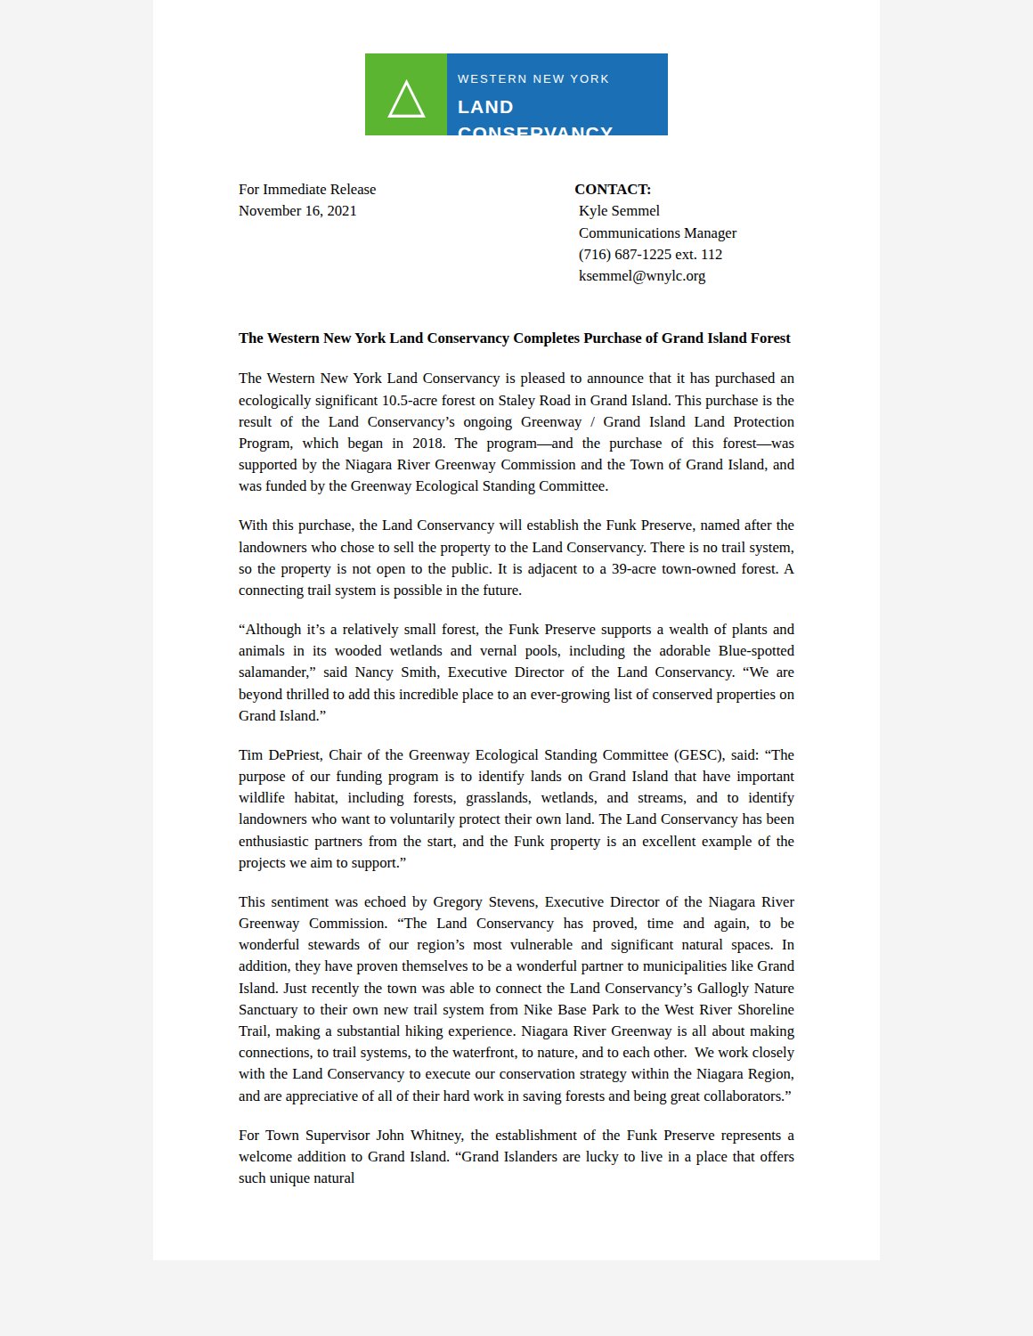△
WESTERN NEW YORK LAND CONSERVANCY
| For Immediate Release November 16, 2021 | CONTACT: Kyle Semmel Communications Manager (716) 687-1225 ext. 112 ksemmel@wnylc.org |
The Western New York Land Conservancy Completes Purchase of Grand Island Forest
The Western New York Land Conservancy is pleased to announce that it has purchased an ecologically significant 10.5-acre forest on Staley Road in Grand Island. This purchase is the result of the Land Conservancy’s ongoing Greenway / Grand Island Land Protection Program, which began in 2018. The program—and the purchase of this forest—was supported by the Niagara River Greenway Commission and the Town of Grand Island, and was funded by the Greenway Ecological Standing Committee.
With this purchase, the Land Conservancy will establish the Funk Preserve, named after the landowners who chose to sell the property to the Land Conservancy. There is no trail system, so the property is not open to the public. It is adjacent to a 39-acre town-owned forest. A connecting trail system is possible in the future.
“Although it’s a relatively small forest, the Funk Preserve supports a wealth of plants and animals in its wooded wetlands and vernal pools, including the adorable Blue-spotted salamander,” said Nancy Smith, Executive Director of the Land Conservancy. “We are beyond thrilled to add this incredible place to an ever-growing list of conserved properties on Grand Island.”
Tim DePriest, Chair of the Greenway Ecological Standing Committee (GESC), said: “The purpose of our funding program is to identify lands on Grand Island that have important wildlife habitat, including forests, grasslands, wetlands, and streams, and to identify landowners who want to voluntarily protect their own land. The Land Conservancy has been enthusiastic partners from the start, and the Funk property is an excellent example of the projects we aim to support.”
This sentiment was echoed by Gregory Stevens, Executive Director of the Niagara River Greenway Commission. “The Land Conservancy has proved, time and again, to be wonderful stewards of our region’s most vulnerable and significant natural spaces. In addition, they have proven themselves to be a wonderful partner to municipalities like Grand Island. Just recently the town was able to connect the Land Conservancy’s Gallogly Nature Sanctuary to their own new trail system from Nike Base Park to the West River Shoreline Trail, making a substantial hiking experience. Niagara River Greenway is all about making connections, to trail systems, to the waterfront, to nature, and to each other. We work closely with the Land Conservancy to execute our conservation strategy within the Niagara Region, and are appreciative of all of their hard work in saving forests and being great collaborators.”
For Town Supervisor John Whitney, the establishment of the Funk Preserve represents a welcome addition to Grand Island. “Grand Islanders are lucky to live in a place that offers such unique natural